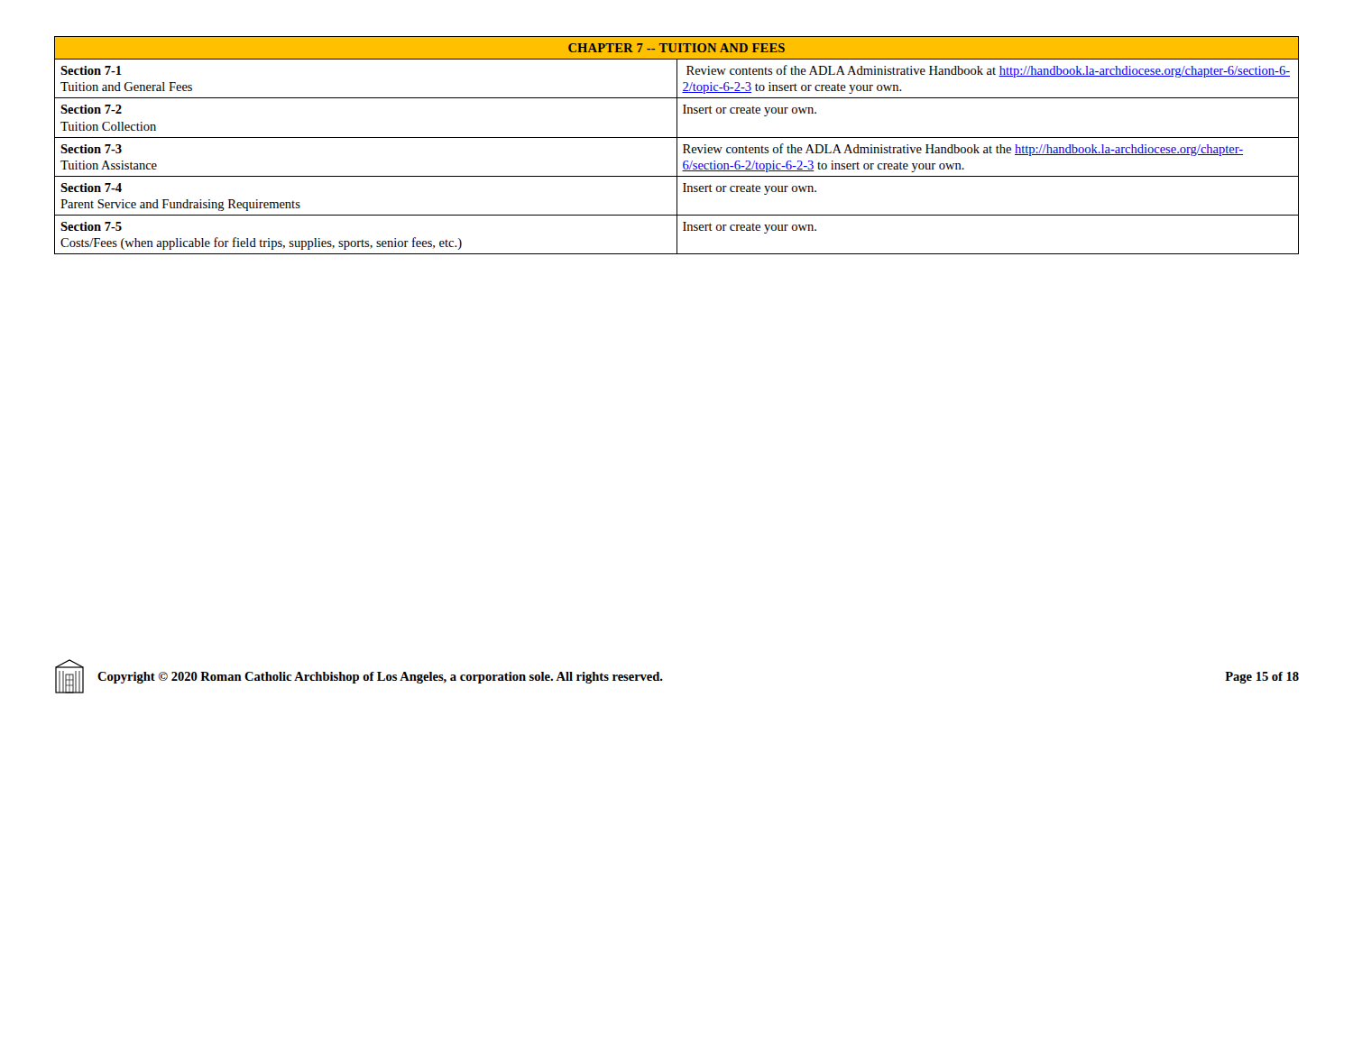| CHAPTER 7 -- TUITION AND FEES |
| --- |
| Section 7-1 Tuition and General Fees | Review contents of the ADLA Administrative Handbook at http://handbook.la-archdiocese.org/chapter-6/section-6-2/topic-6-2-3 to insert or create your own. |
| Section 7-2 Tuition Collection | Insert or create your own. |
| Section 7-3 Tuition Assistance | Review contents of the ADLA Administrative Handbook at the http://handbook.la-archdiocese.org/chapter-6/section-6-2/topic-6-2-3 to insert or create your own. |
| Section 7-4 Parent Service and Fundraising Requirements | Insert or create your own. |
| Section 7-5 Costs/Fees (when applicable for field trips, supplies, sports, senior fees, etc.) | Insert or create your own. |
Copyright © 2020 Roman Catholic Archbishop of Los Angeles, a corporation sole. All rights reserved. Page 15 of 18